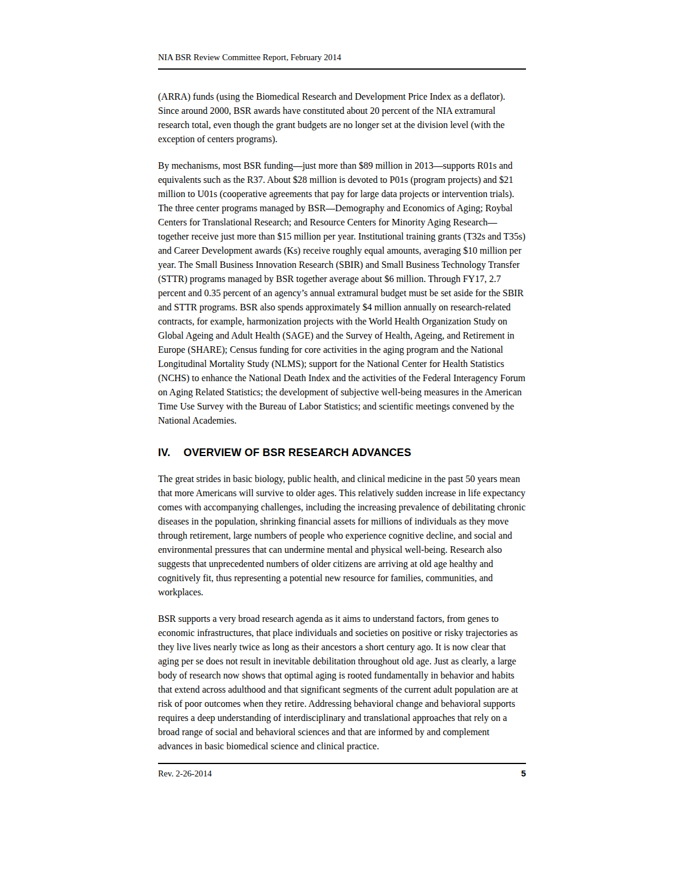NIA BSR Review Committee Report, February 2014
(ARRA) funds (using the Biomedical Research and Development Price Index as a deflator). Since around 2000, BSR awards have constituted about 20 percent of the NIA extramural research total, even though the grant budgets are no longer set at the division level (with the exception of centers programs).
By mechanisms, most BSR funding—just more than $89 million in 2013—supports R01s and equivalents such as the R37. About $28 million is devoted to P01s (program projects) and $21 million to U01s (cooperative agreements that pay for large data projects or intervention trials). The three center programs managed by BSR—Demography and Economics of Aging; Roybal Centers for Translational Research; and Resource Centers for Minority Aging Research—together receive just more than $15 million per year. Institutional training grants (T32s and T35s) and Career Development awards (Ks) receive roughly equal amounts, averaging $10 million per year. The Small Business Innovation Research (SBIR) and Small Business Technology Transfer (STTR) programs managed by BSR together average about $6 million. Through FY17, 2.7 percent and 0.35 percent of an agency’s annual extramural budget must be set aside for the SBIR and STTR programs. BSR also spends approximately $4 million annually on research-related contracts, for example, harmonization projects with the World Health Organization Study on Global Ageing and Adult Health (SAGE) and the Survey of Health, Ageing, and Retirement in Europe (SHARE); Census funding for core activities in the aging program and the National Longitudinal Mortality Study (NLMS); support for the National Center for Health Statistics (NCHS) to enhance the National Death Index and the activities of the Federal Interagency Forum on Aging Related Statistics; the development of subjective well-being measures in the American Time Use Survey with the Bureau of Labor Statistics; and scientific meetings convened by the National Academies.
IV. OVERVIEW OF BSR RESEARCH ADVANCES
The great strides in basic biology, public health, and clinical medicine in the past 50 years mean that more Americans will survive to older ages. This relatively sudden increase in life expectancy comes with accompanying challenges, including the increasing prevalence of debilitating chronic diseases in the population, shrinking financial assets for millions of individuals as they move through retirement, large numbers of people who experience cognitive decline, and social and environmental pressures that can undermine mental and physical well-being. Research also suggests that unprecedented numbers of older citizens are arriving at old age healthy and cognitively fit, thus representing a potential new resource for families, communities, and workplaces.
BSR supports a very broad research agenda as it aims to understand factors, from genes to economic infrastructures, that place individuals and societies on positive or risky trajectories as they live lives nearly twice as long as their ancestors a short century ago. It is now clear that aging per se does not result in inevitable debilitation throughout old age. Just as clearly, a large body of research now shows that optimal aging is rooted fundamentally in behavior and habits that extend across adulthood and that significant segments of the current adult population are at risk of poor outcomes when they retire. Addressing behavioral change and behavioral supports requires a deep understanding of interdisciplinary and translational approaches that rely on a broad range of social and behavioral sciences and that are informed by and complement advances in basic biomedical science and clinical practice.
Rev. 2-26-2014 5